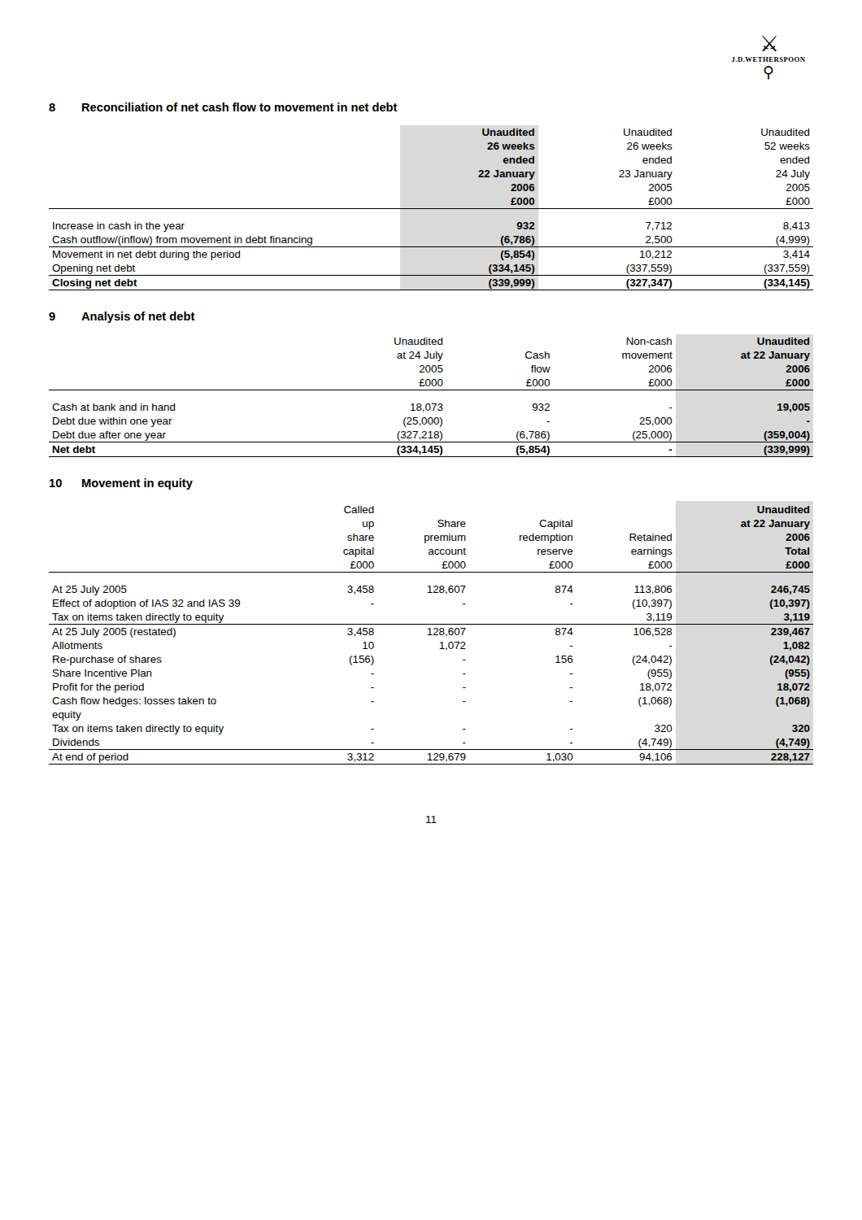⚔
J.D.WETHERSPOON
⚲
8 Reconciliation of net cash flow to movement in net debt
| | Unaudited | Unaudited | Unaudited |
| | 26 weeks | 26 weeks | 52 weeks |
| | ended | ended | ended |
| | 22 January | 23 January | 24 July |
| | 2006 | 2005 | 2005 |
| | £000 | £000 | £000 |
| Increase in cash in the year | 932 | 7,712 | 8,413 |
| Cash outflow/(inflow) from movement in debt financing | (6,786) | 2,500 | (4,999) |
| Movement in net debt during the period | (5,854) | 10,212 | 3,414 |
| Opening net debt | (334,145) | (337,559) | (337,559) |
| Closing net debt | (339,999) | (327,347) | (334,145) |
9 Analysis of net debt
| | Unaudited | | Non-cash | Unaudited |
| | at 24 July | Cash | movement | at 22 January |
| | 2005 | flow | 2006 | 2006 |
| | £000 | £000 | £000 | £000 |
| Cash at bank and in hand | 18,073 | 932 | - | 19,005 |
| Debt due within one year | (25,000) | - | 25,000 | - |
| Debt due after one year | (327,218) | (6,786) | (25,000) | (359,004) |
| Net debt | (334,145) | (5,854) | - | (339,999) |
10 Movement in equity
| | Called | | | | Unaudited |
| | up | Share | Capital | | at 22 January |
| | share | premium | redemption | Retained | 2006 |
| | capital | account | reserve | earnings | Total |
| | £000 | £000 | £000 | £000 | £000 |
| At 25 July 2005 | 3,458 | 128,607 | 874 | 113,806 | 246,745 |
| Effect of adoption of IAS 32 and IAS 39 | - | - | - | (10,397) | (10,397) |
| Tax on items taken directly to equity | | | | 3,119 | 3,119 |
| At 25 July 2005 (restated) | 3,458 | 128,607 | 874 | 106,528 | 239,467 |
| Allotments | 10 | 1,072 | - | - | 1,082 |
| Re-purchase of shares | (156) | - | 156 | (24,042) | (24,042) |
| Share Incentive Plan | - | - | - | (955) | (955) |
| Profit for the period | - | - | - | 18,072 | 18,072 |
| Cash flow hedges: losses taken to | - | - | - | (1,068) | (1,068) |
| equity | | | | | |
| Tax on items taken directly to equity | - | - | - | 320 | 320 |
| Dividends | - | - | - | (4,749) | (4,749) |
| At end of period | 3,312 | 129,679 | 1,030 | 94,106 | 228,127 |
11